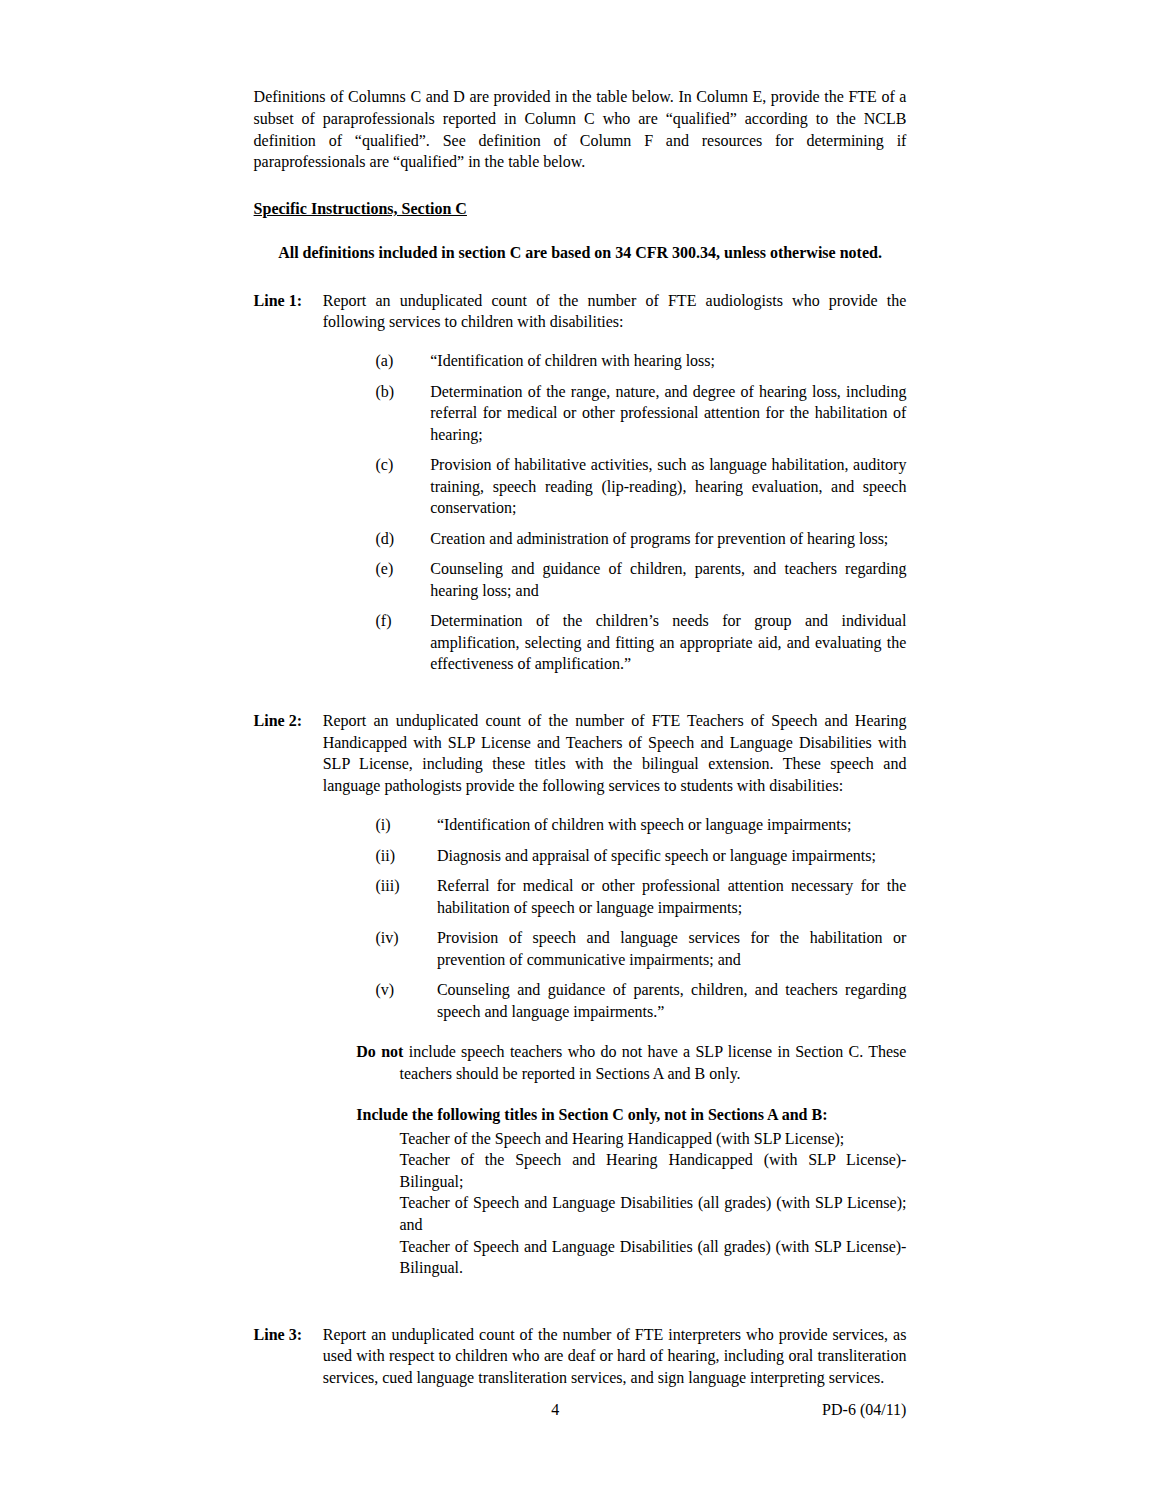Definitions of Columns C and D are provided in the table below. In Column E, provide the FTE of a subset of paraprofessionals reported in Column C who are “qualified” according to the NCLB definition of “qualified”. See definition of Column F and resources for determining if paraprofessionals are “qualified” in the table below.
Specific Instructions, Section C
All definitions included in section C are based on 34 CFR 300.34, unless otherwise noted.
Line 1:
Report an unduplicated count of the number of FTE audiologists who provide the following services to children with disabilities:
| (a) | “Identification of children with hearing loss; |
| (b) | Determination of the range, nature, and degree of hearing loss, including referral for medical or other professional attention for the habilitation of hearing; |
| (c) | Provision of habilitative activities, such as language habilitation, auditory training, speech reading (lip-reading), hearing evaluation, and speech conservation; |
| (d) | Creation and administration of programs for prevention of hearing loss; |
| (e) | Counseling and guidance of children, parents, and teachers regarding hearing loss; and |
| (f) | Determination of the children’s needs for group and individual amplification, selecting and fitting an appropriate aid, and evaluating the effectiveness of amplification.” |
Line 2:
Report an unduplicated count of the number of FTE Teachers of Speech and Hearing Handicapped with SLP License and Teachers of Speech and Language Disabilities with SLP License, including these titles with the bilingual extension. These speech and language pathologists provide the following services to students with disabilities:
| (i) | “Identification of children with speech or language impairments; |
| (ii) | Diagnosis and appraisal of specific speech or language impairments; |
| (iii) | Referral for medical or other professional attention necessary for the habilitation of speech or language impairments; |
| (iv) | Provision of speech and language services for the habilitation or prevention of communicative impairments; and |
| (v) | Counseling and guidance of parents, children, and teachers regarding speech and language impairments.” |
Do not include speech teachers who do not have a SLP license in Section C. These teachers should be reported in Sections A and B only.
Include the following titles in Section C only, not in Sections A and B:
Teacher of the Speech and Hearing Handicapped (with SLP License);
Teacher of the Speech and Hearing Handicapped (with SLP License)-Bilingual;
Teacher of Speech and Language Disabilities (all grades) (with SLP License); and
Teacher of Speech and Language Disabilities (all grades) (with SLP License)-Bilingual.
Line 3:
Report an unduplicated count of the number of FTE interpreters who provide services, as used with respect to children who are deaf or hard of hearing, including oral transliteration services, cued language transliteration services, and sign language interpreting services.
4 PD-6 (04/11)